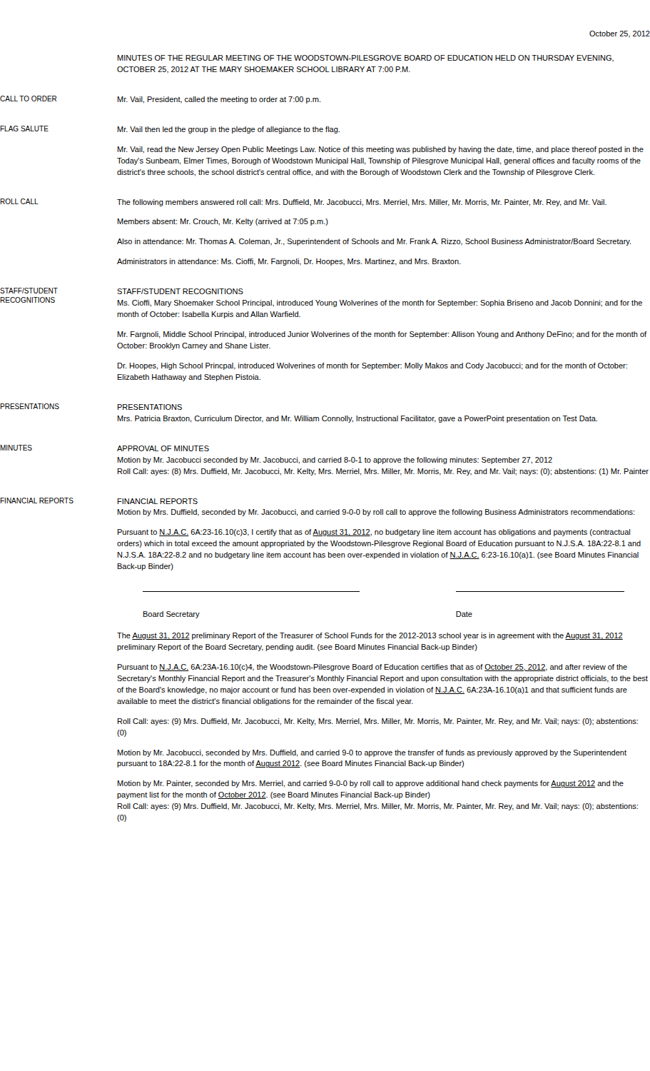October 25, 2012
MINUTES OF THE REGULAR MEETING OF THE WOODSTOWN-PILESGROVE BOARD OF EDUCATION HELD ON THURSDAY EVENING, OCTOBER 25, 2012 AT THE MARY SHOEMAKER SCHOOL LIBRARY AT 7:00 P.M.
Call to Order
Mr. Vail, President, called the meeting to order at 7:00 p.m.
Flag Salute
Mr. Vail then led the group in the pledge of allegiance to the flag.
Mr. Vail, read the New Jersey Open Public Meetings Law. Notice of this meeting was published by having the date, time, and place thereof posted in the Today's Sunbeam, Elmer Times, Borough of Woodstown Municipal Hall, Township of Pilesgrove Municipal Hall, general offices and faculty rooms of the district's three schools, the school district's central office, and with the Borough of Woodstown Clerk and the Township of Pilesgrove Clerk.
Roll Call
The following members answered roll call: Mrs. Duffield, Mr. Jacobucci, Mrs. Merriel, Mrs. Miller, Mr. Morris, Mr. Painter, Mr. Rey, and Mr. Vail.
Members absent: Mr. Crouch, Mr. Kelty (arrived at 7:05 p.m.)
Also in attendance: Mr. Thomas A. Coleman, Jr., Superintendent of Schools and Mr. Frank A. Rizzo, School Business Administrator/Board Secretary.
Administrators in attendance: Ms. Cioffi, Mr. Fargnoli, Dr. Hoopes, Mrs. Martinez, and Mrs. Braxton.
Staff/Student Recognitions
STAFF/STUDENT RECOGNITIONS
Ms. Cioffi, Mary Shoemaker School Principal, introduced Young Wolverines of the month for September: Sophia Briseno and Jacob Donnini; and for the month of October: Isabella Kurpis and Allan Warfield.
Mr. Fargnoli, Middle School Principal, introduced Junior Wolverines of the month for September: Allison Young and Anthony DeFino; and for the month of October: Brooklyn Carney and Shane Lister.
Dr. Hoopes, High School Princpal, introduced Wolverines of month for September: Molly Makos and Cody Jacobucci; and for the month of October: Elizabeth Hathaway and Stephen Pistoia.
Presentations
PRESENTATIONS
Mrs. Patricia Braxton, Curriculum Director, and Mr. William Connolly, Instructional Facilitator, gave a PowerPoint presentation on Test Data.
Minutes
APPROVAL OF MINUTES
Motion by Mr. Jacobucci seconded by Mr. Jacobucci, and carried 8-0-1 to approve the following minutes: September 27, 2012
Roll Call: ayes: (8) Mrs. Duffield, Mr. Jacobucci, Mr. Kelty, Mrs. Merriel, Mrs. Miller, Mr. Morris, Mr. Rey, and Mr. Vail; nays: (0); abstentions: (1) Mr. Painter
Financial Reports
FINANCIAL REPORTS
Motion by Mrs. Duffield, seconded by Mr. Jacobucci, and carried 9-0-0 by roll call to approve the following Business Administrators recommendations:
Pursuant to N.J.A.C. 6A:23-16.10(c)3, I certify that as of August 31, 2012, no budgetary line item account has obligations and payments (contractual orders) which in total exceed the amount appropriated by the Woodstown-Pilesgrove Regional Board of Education pursuant to N.J.S.A. 18A:22-8.1 and N.J.S.A. 18A:22-8.2 and no budgetary line item account has been over-expended in violation of N.J.A.C. 6:23-16.10(a)1. (see Board Minutes Financial Back-up Binder)
Board Secretary Date
The August 31, 2012 preliminary Report of the Treasurer of School Funds for the 2012-2013 school year is in agreement with the August 31, 2012 preliminary Report of the Board Secretary, pending audit. (see Board Minutes Financial Back-up Binder)
Pursuant to N.J.A.C. 6A:23A-16.10(c)4, the Woodstown-Pilesgrove Board of Education certifies that as of October 25, 2012, and after review of the Secretary's Monthly Financial Report and the Treasurer's Monthly Financial Report and upon consultation with the appropriate district officials, to the best of the Board's knowledge, no major account or fund has been over-expended in violation of N.J.A.C. 6A:23A-16.10(a)1 and that sufficient funds are available to meet the district's financial obligations for the remainder of the fiscal year.
Roll Call: ayes: (9) Mrs. Duffield, Mr. Jacobucci, Mr. Kelty, Mrs. Merriel, Mrs. Miller, Mr. Morris, Mr. Painter, Mr. Rey, and Mr. Vail; nays: (0); abstentions: (0)
Motion by Mr. Jacobucci, seconded by Mrs. Duffield, and carried 9-0 to approve the transfer of funds as previously approved by the Superintendent pursuant to 18A:22-8.1 for the month of August 2012. (see Board Minutes Financial Back-up Binder)
Motion by Mr. Painter, seconded by Mrs. Merriel, and carried 9-0-0 by roll call to approve additional hand check payments for August 2012 and the payment list for the month of October 2012. (see Board Minutes Financial Back-up Binder)
Roll Call: ayes: (9) Mrs. Duffield, Mr. Jacobucci, Mr. Kelty, Mrs. Merriel, Mrs. Miller, Mr. Morris, Mr. Painter, Mr. Rey, and Mr. Vail; nays: (0); abstentions: (0)